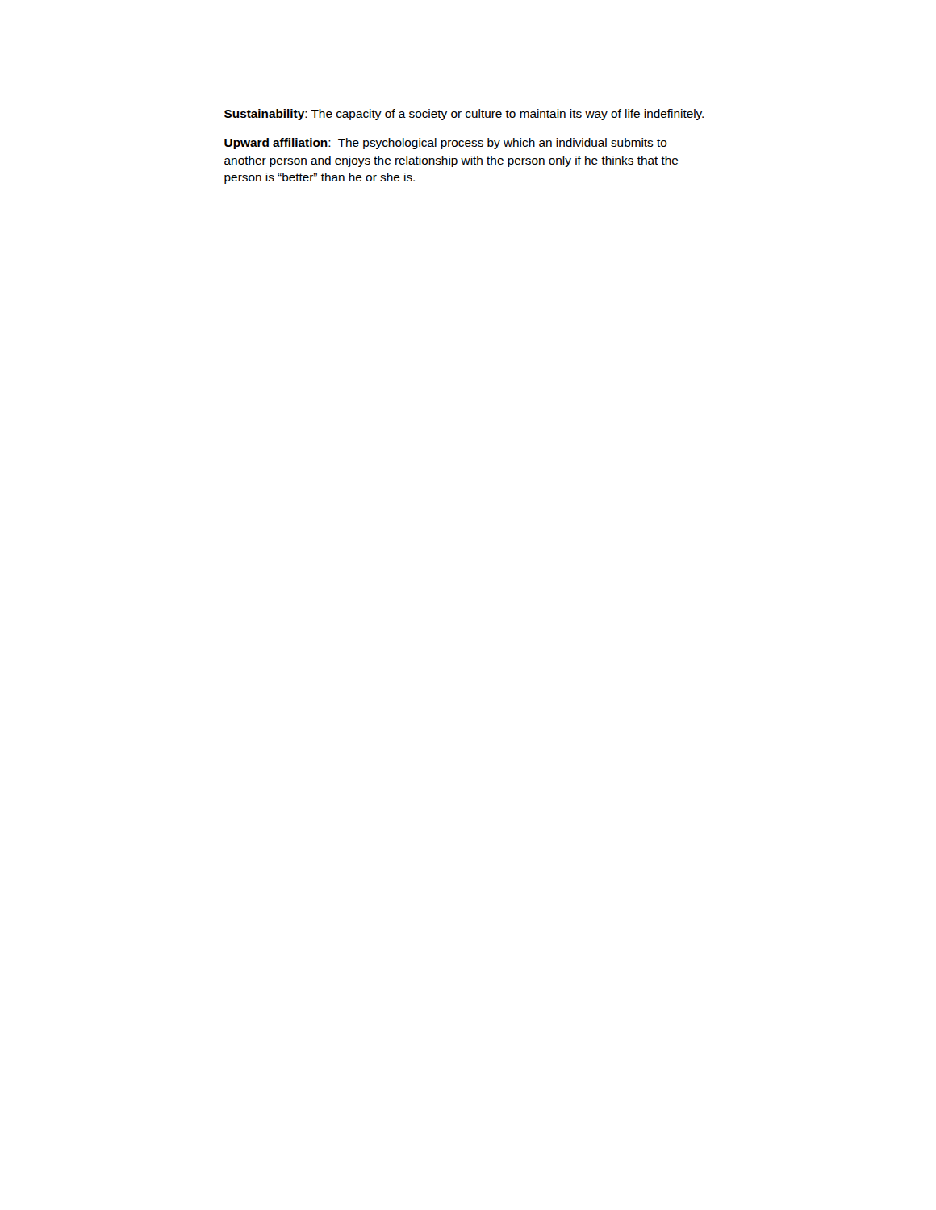Sustainability: The capacity of a society or culture to maintain its way of life indefinitely.
Upward affiliation: The psychological process by which an individual submits to another person and enjoys the relationship with the person only if he thinks that the person is “better” than he or she is.